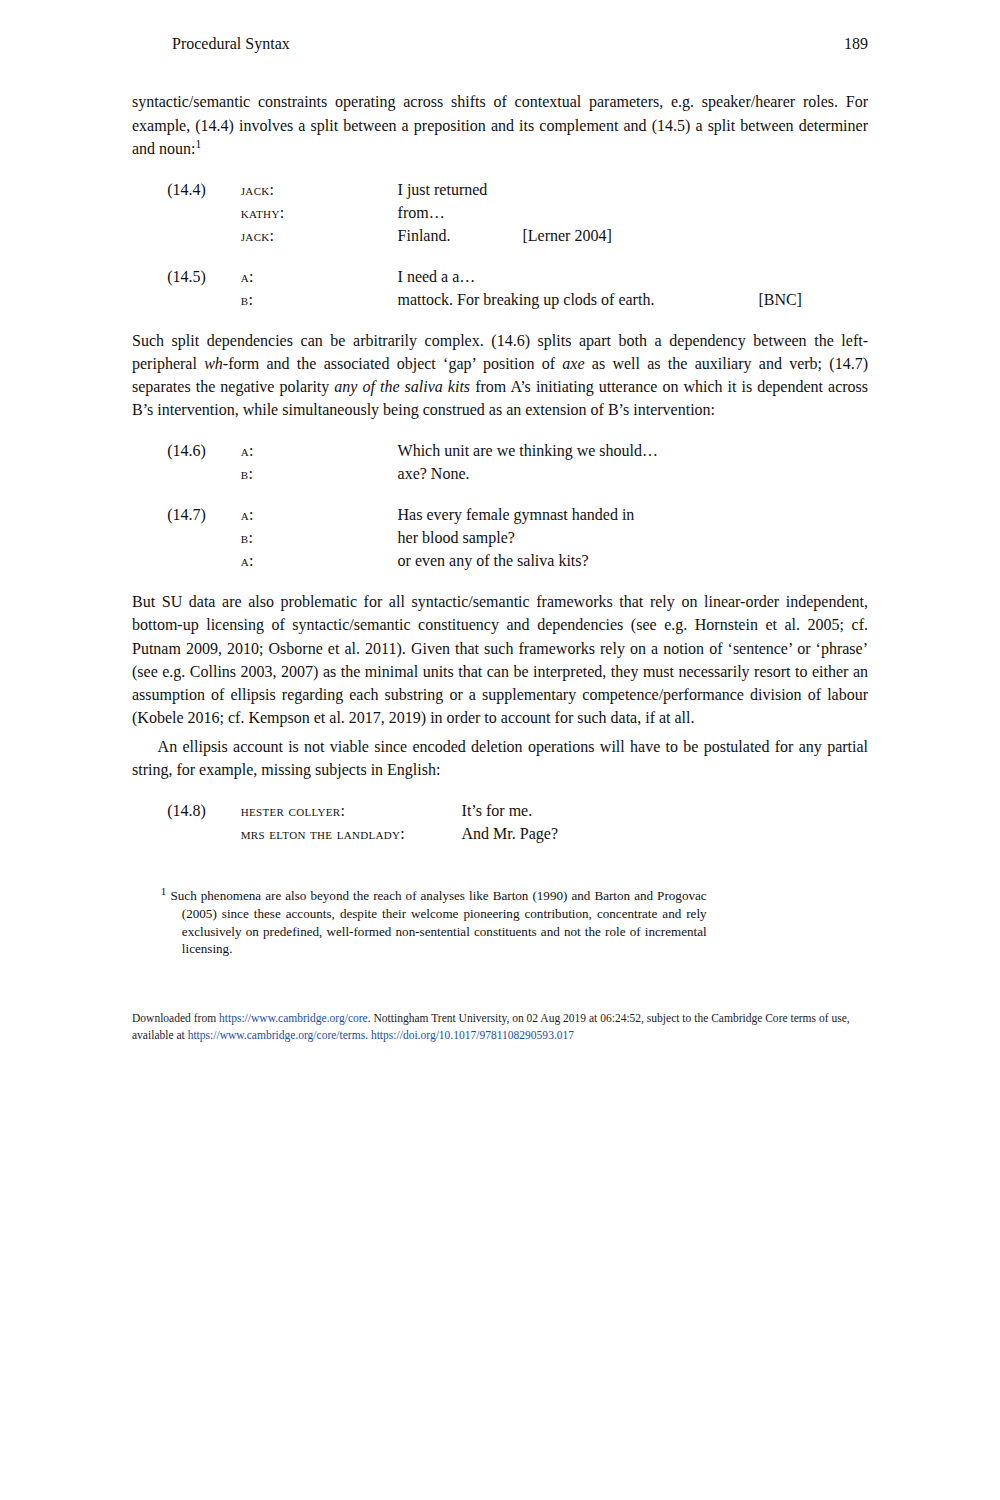Procedural Syntax 189
syntactic/semantic constraints operating across shifts of contextual parameters, e.g. speaker/hearer roles. For example, (14.4) involves a split between a preposition and its complement and (14.5) a split between determiner and noun:1
(14.4) jack: I just returned kathy: from… jack: Finland.[Lerner 2004]
(14.5) a: I need a a… b: mattock. For breaking up clods of earth.[BNC]
Such split dependencies can be arbitrarily complex. (14.6) splits apart both a dependency between the left-peripheral wh-form and the associated object ‘gap’ position of axe as well as the auxiliary and verb; (14.7) separates the negative polarity any of the saliva kits from A’s initiating utterance on which it is dependent across B’s intervention, while simultaneously being construed as an extension of B’s intervention:
(14.6) a: Which unit are we thinking we should… b: axe? None.
(14.7) a: Has every female gymnast handed in b: her blood sample? a: or even any of the saliva kits?
But SU data are also problematic for all syntactic/semantic frameworks that rely on linear-order independent, bottom-up licensing of syntactic/semantic constituency and dependencies (see e.g. Hornstein et al. 2005; cf. Putnam 2009, 2010; Osborne et al. 2011). Given that such frameworks rely on a notion of ‘sentence’ or ‘phrase’ (see e.g. Collins 2003, 2007) as the minimal units that can be interpreted, they must necessarily resort to either an assumption of ellipsis regarding each substring or a supplementary competence/performance division of labour (Kobele 2016; cf. Kempson et al. 2017, 2019) in order to account for such data, if at all.
An ellipsis account is not viable since encoded deletion operations will have to be postulated for any partial string, for example, missing subjects in English:
(14.8) hester collyer: It’s for me. mrs elton the landlady: And Mr. Page?
1 Such phenomena are also beyond the reach of analyses like Barton (1990) and Barton and Progovac (2005) since these accounts, despite their welcome pioneering contribution, concentrate and rely exclusively on predefined, well-formed non-sentential constituents and not the role of incremental licensing.
Downloaded from https://www.cambridge.org/core. Nottingham Trent University, on 02 Aug 2019 at 06:24:52, subject to the Cambridge Core terms of use, available at https://www.cambridge.org/core/terms. https://doi.org/10.1017/9781108290593.017